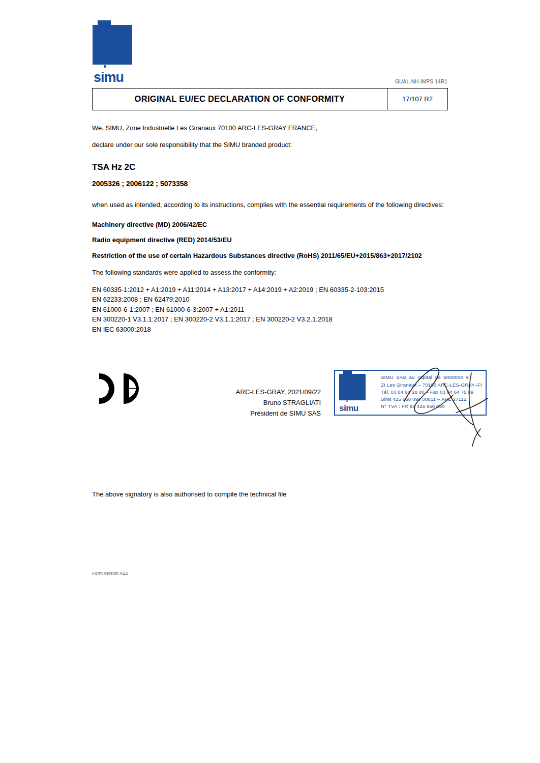| simu | GUAL-NH-IMPS 14R1 |
ORIGINAL EU/EC DECLARATION OF CONFORMITY
17/107 R2
We, SIMU, Zone Industrielle Les Giranaux 70100 ARC-LES-GRAY FRANCE,
declare under our sole responsibility that the SIMU branded product:
TSA Hz 2C
2005326 ; 2006122 ; 5073358
when used as intended, according to its instructions, complies with the essential requirements of the following directives:
Machinery directive (MD) 2006/42/EC
Radio equipment directive (RED) 2014/53/EU
Restriction of the use of certain Hazardous Substances directive (RoHS) 2011/65/EU+2015/863+2017/2102
The following standards were applied to assess the conformity:
EN 60335‑1:2012 + A1:2019 + A11:2014 + A13:2017 + A14:2019 + A2:2019 ; EN 60335‑2‑103:2015
EN 62233:2008 ; EN 62479:2010
EN 61000‑6‑1:2007 ; EN 61000‑6‑3:2007 + A1:2011
EN 300220‑1 V3.1.1:2017 ; EN 300220‑2 V3.1.1:2017 ; EN 300220‑2 V3.2.1:2018
EN IEC 63000:2018
ARC-LES-GRAY, 2021/09/22
Bruno STRAGLIATI
Président de SIMU SAS
simu
SIMU SAS au capital de 5000000 €
ZI Les Giranaux – 70100 ARC-LES-GRAY–FRANCE
Tél. 03 84 64 28 00 – Fax 03 84 64 75 99
Siret 425 650 090 00811 – APE 2711Z
N° TVA : FR 87 425 650 090
The above signatory is also authorised to compile the technical file
Form version A12